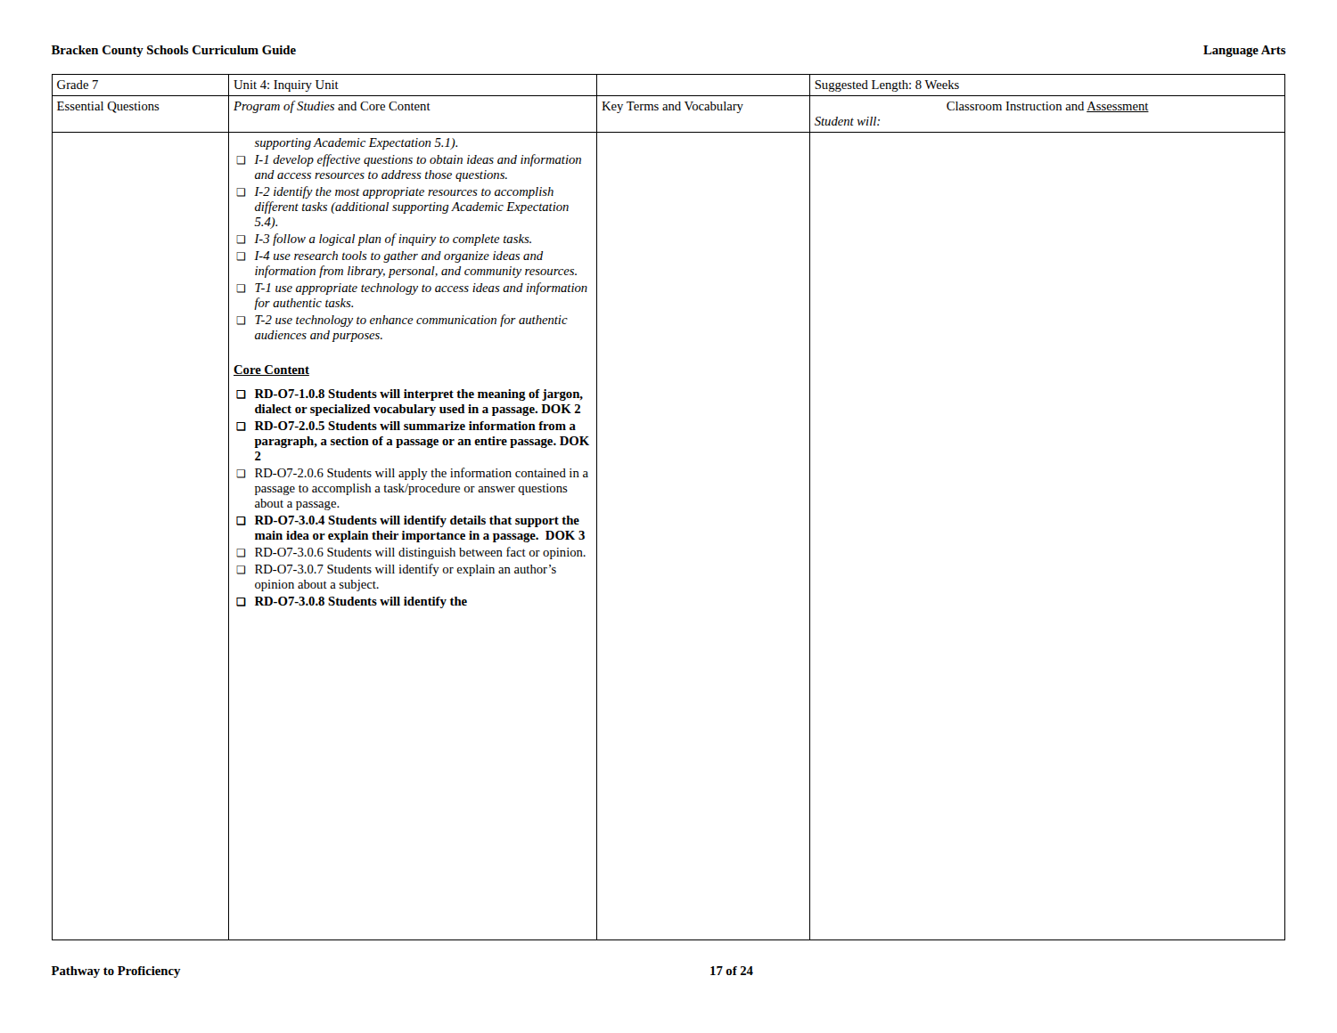Bracken County Schools Curriculum Guide Language Arts
| Grade 7 | Unit 4: Inquiry Unit | | Suggested Length: 8 Weeks |
| Essential Questions | Program of Studies and Core Content | Key Terms and Vocabulary | Classroom Instruction and Assessment Student will: |
| | supporting Academic Expectation 5.1). I-1 develop effective questions to obtain ideas and information and access resources to address those questions. I-2 identify the most appropriate resources to accomplish different tasks (additional supporting Academic Expectation 5.4). I-3 follow a logical plan of inquiry to complete tasks. I-4 use research tools to gather and organize ideas and information from library, personal, and community resources. T-1 use appropriate technology to access ideas and information for authentic tasks. T-2 use technology to enhance communication for authentic audiences and purposes. Core Content RD-O7-1.0.8 Students will interpret the meaning of jargon, dialect or specialized vocabulary used in a passage. DOK 2 RD-O7-2.0.5 Students will summarize information from a paragraph, a section of a passage or an entire passage. DOK 2 RD-O7-2.0.6 Students will apply the information contained in a passage to accomplish a task/procedure or answer questions about a passage. RD-O7-3.0.4 Students will identify details that support the main idea or explain their importance in a passage. DOK 3 RD-O7-3.0.6 Students will distinguish between fact or opinion. RD-O7-3.0.7 Students will identify or explain an author’s opinion about a subject. RD-O7-3.0.8 Students will identify the | | |
Pathway to Proficiency 17 of 24